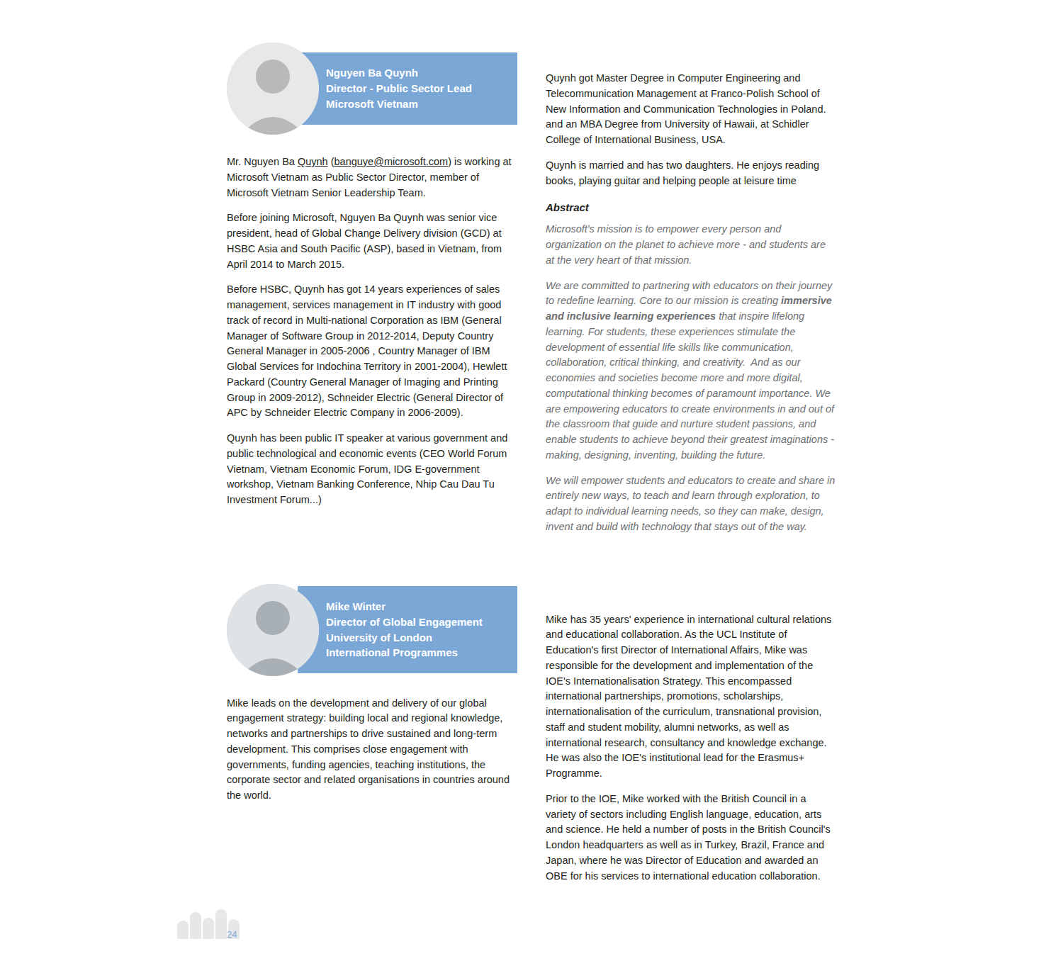Nguyen Ba Quynh
Director - Public Sector Lead
Microsoft Vietnam
Mr. Nguyen Ba Quynh (banguye@microsoft.com) is working at Microsoft Vietnam as Public Sector Director, member of Microsoft Vietnam Senior Leadership Team.
Before joining Microsoft, Nguyen Ba Quynh was senior vice president, head of Global Change Delivery division (GCD) at HSBC Asia and South Pacific (ASP), based in Vietnam, from April 2014 to March 2015.
Before HSBC, Quynh has got 14 years experiences of sales management, services management in IT industry with good track of record in Multi-national Corporation as IBM (General Manager of Software Group in 2012-2014, Deputy Country General Manager in 2005-2006 , Country Manager of IBM Global Services for Indochina Territory in 2001-2004), Hewlett Packard (Country General Manager of Imaging and Printing Group in 2009-2012), Schneider Electric (General Director of APC by Schneider Electric Company in 2006-2009).
Quynh has been public IT speaker at various government and public technological and economic events (CEO World Forum Vietnam, Vietnam Economic Forum, IDG E-government workshop, Vietnam Banking Conference, Nhip Cau Dau Tu Investment Forum...)
Quynh got Master Degree in Computer Engineering and Telecommunication Management at Franco-Polish School of New Information and Communication Technologies in Poland. and an MBA Degree from University of Hawaii, at Schidler College of International Business, USA.
Quynh is married and has two daughters. He enjoys reading books, playing guitar and helping people at leisure time
Abstract
Microsoft's mission is to empower every person and organization on the planet to achieve more - and students are at the very heart of that mission.
We are committed to partnering with educators on their journey to redefine learning. Core to our mission is creating immersive and inclusive learning experiences that inspire lifelong learning. For students, these experiences stimulate the development of essential life skills like communication, collaboration, critical thinking, and creativity. And as our economies and societies become more and more digital, computational thinking becomes of paramount importance. We are empowering educators to create environments in and out of the classroom that guide and nurture student passions, and enable students to achieve beyond their greatest imaginations - making, designing, inventing, building the future.
We will empower students and educators to create and share in entirely new ways, to teach and learn through exploration, to adapt to individual learning needs, so they can make, design, invent and build with technology that stays out of the way.
Mike Winter
Director of Global Engagement
University of London
International Programmes
Mike leads on the development and delivery of our global engagement strategy: building local and regional knowledge, networks and partnerships to drive sustained and long-term development. This comprises close engagement with governments, funding agencies, teaching institutions, the corporate sector and related organisations in countries around the world.
Mike has 35 years' experience in international cultural relations and educational collaboration. As the UCL Institute of Education's first Director of International Affairs, Mike was responsible for the development and implementation of the IOE's Internationalisation Strategy. This encompassed international partnerships, promotions, scholarships, internationalisation of the curriculum, transnational provision, staff and student mobility, alumni networks, as well as international research, consultancy and knowledge exchange. He was also the IOE's institutional lead for the Erasmus+ Programme.
Prior to the IOE, Mike worked with the British Council in a variety of sectors including English language, education, arts and science. He held a number of posts in the British Council's London headquarters as well as in Turkey, Brazil, France and Japan, where he was Director of Education and awarded an OBE for his services to international education collaboration.
24